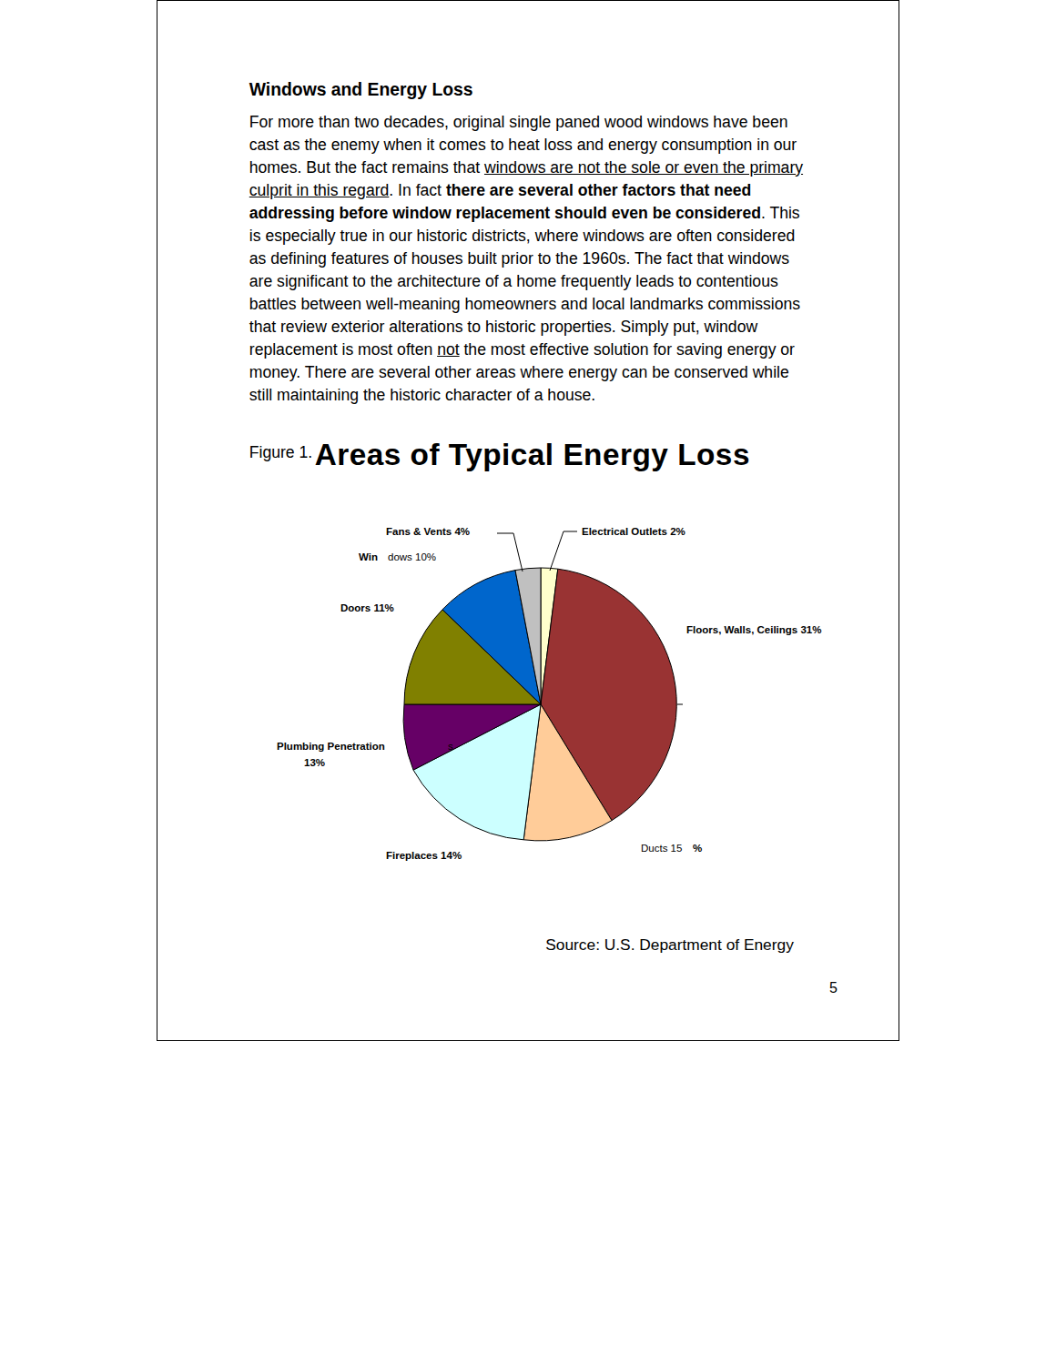Windows and Energy Loss
For more than two decades, original single paned wood windows have been cast as the enemy when it comes to heat loss and energy consumption in our homes. But the fact remains that windows are not the sole or even the primary culprit in this regard. In fact there are several other factors that need addressing before window replacement should even be considered. This is especially true in our historic districts, where windows are often considered as defining features of houses built prior to the 1960s. The fact that windows are significant to the architecture of a home frequently leads to contentious battles between well-meaning homeowners and local landmarks commissions that review exterior alterations to historic properties. Simply put, window replacement is most often not the most effective solution for saving energy or money. There are several other areas where energy can be conserved while still maintaining the historic character of a house.
Figure 1.
Areas of Typical Energy Loss
Electrical Outlets 2% Fans & Vents 4% Win dows 10% Doors 11% Plumbing Penetration s 13% Fireplaces 14% Ducts 15 % Floors, Walls, Ceilings 31%
Source: U.S. Department of Energy
5